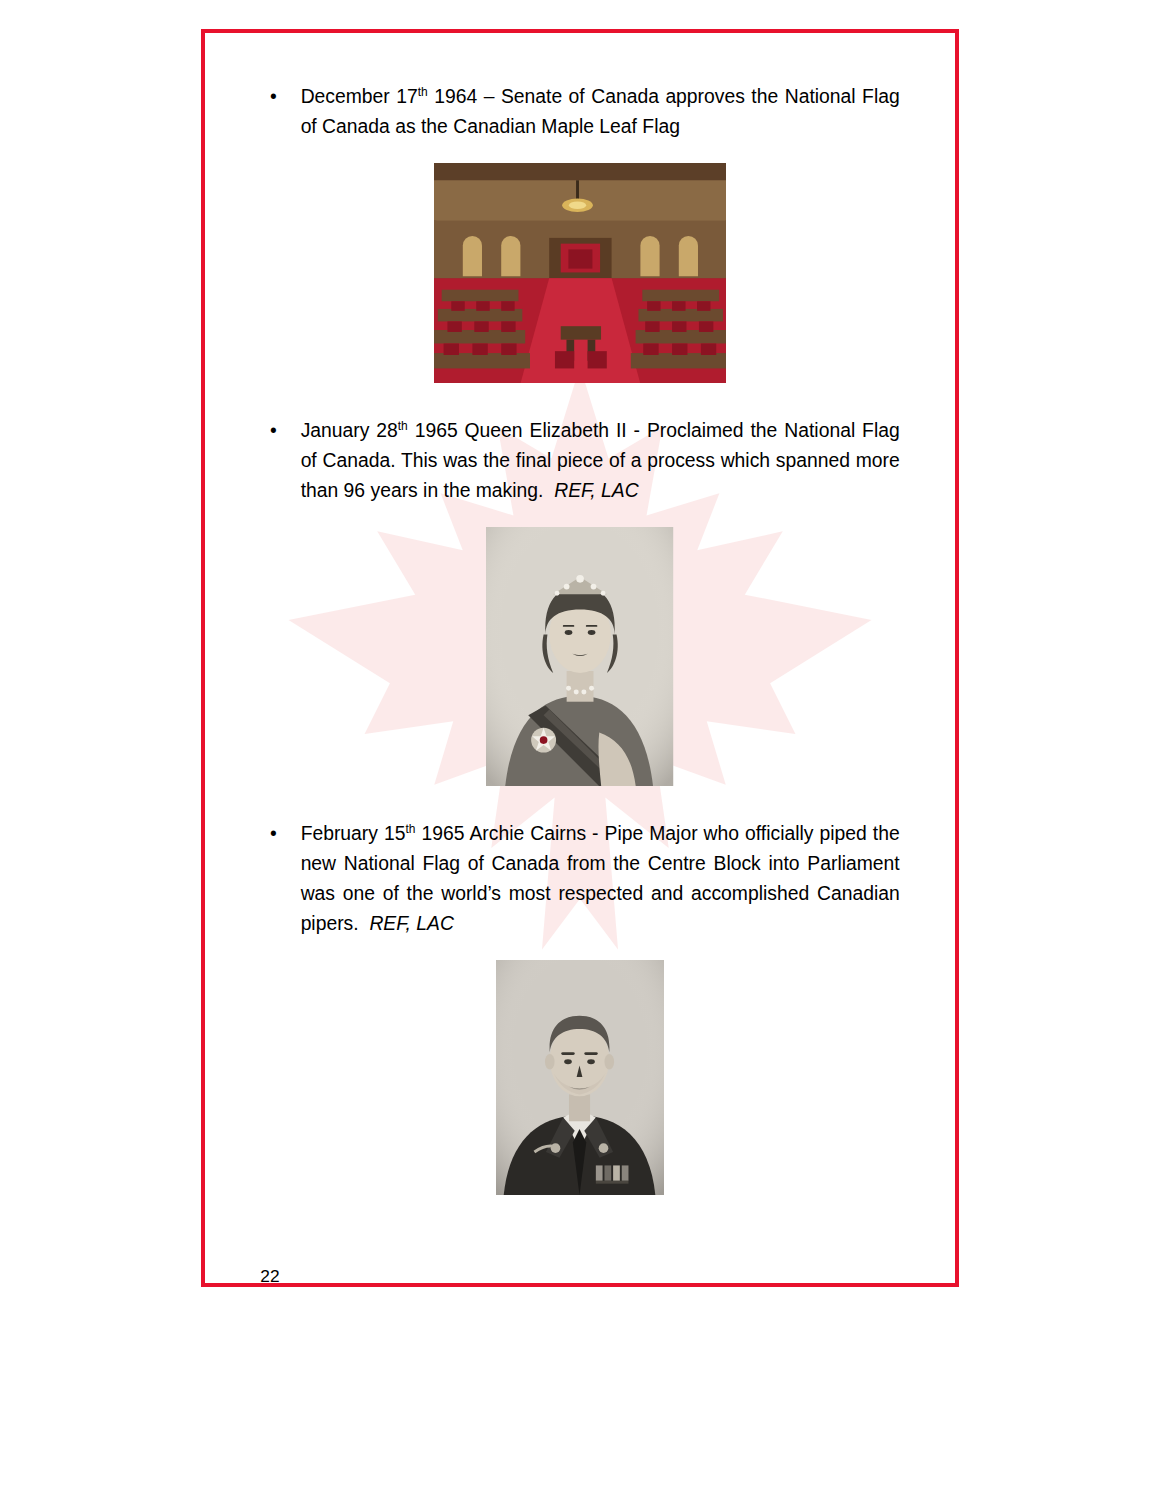December 17th 1964 – Senate of Canada approves the National Flag of Canada as the Canadian Maple Leaf Flag
January 28th 1965 Queen Elizabeth II - Proclaimed the National Flag of Canada. This was the final piece of a process which spanned more than 96 years in the making. REF, LAC
February 15th 1965 Archie Cairns - Pipe Major who officially piped the new National Flag of Canada from the Centre Block into Parliament was one of the world’s most respected and accomplished Canadian pipers. REF, LAC
22